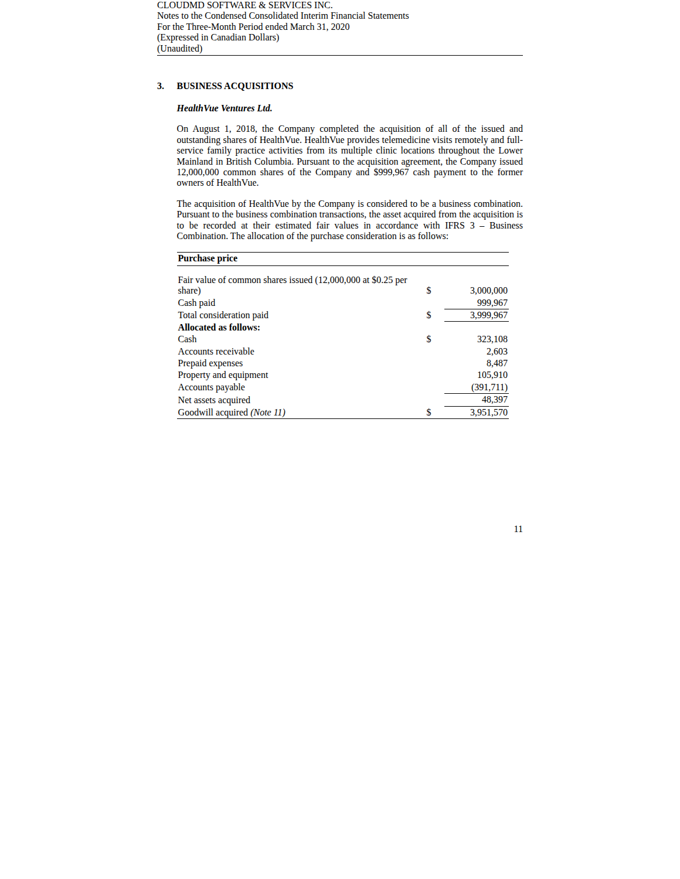CLOUDMD SOFTWARE & SERVICES INC.
Notes to the Condensed Consolidated Interim Financial Statements
For the Three-Month Period ended March 31, 2020
(Expressed in Canadian Dollars)
(Unaudited)
3. BUSINESS ACQUISITIONS
HealthVue Ventures Ltd.
On August 1, 2018, the Company completed the acquisition of all of the issued and outstanding shares of HealthVue. HealthVue provides telemedicine visits remotely and full-service family practice activities from its multiple clinic locations throughout the Lower Mainland in British Columbia. Pursuant to the acquisition agreement, the Company issued 12,000,000 common shares of the Company and $999,967 cash payment to the former owners of HealthVue.
The acquisition of HealthVue by the Company is considered to be a business combination. Pursuant to the business combination transactions, the asset acquired from the acquisition is to be recorded at their estimated fair values in accordance with IFRS 3 – Business Combination. The allocation of the purchase consideration is as follows:
| Purchase price | | |
| Fair value of common shares issued (12,000,000 at $0.25 per share) | $ | 3,000,000 |
| Cash paid | | 999,967 |
| Total consideration paid | $ | 3,999,967 |
| Allocated as follows: | | |
| Cash | $ | 323,108 |
| Accounts receivable | | 2,603 |
| Prepaid expenses | | 8,487 |
| Property and equipment | | 105,910 |
| Accounts payable | | (391,711) |
| Net assets acquired | | 48,397 |
| Goodwill acquired (Note 11) | $ | 3,951,570 |
11